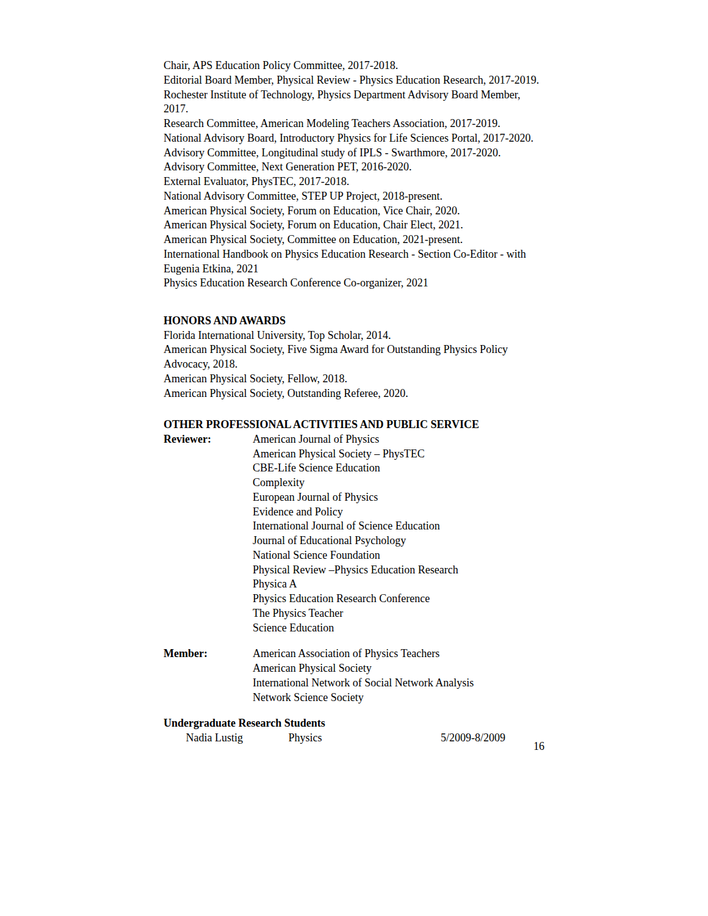Chair, APS Education Policy Committee, 2017-2018.
Editorial Board Member, Physical Review - Physics Education Research, 2017-2019.
Rochester Institute of Technology, Physics Department Advisory Board Member, 2017.
Research Committee, American Modeling Teachers Association, 2017-2019.
National Advisory Board, Introductory Physics for Life Sciences Portal, 2017-2020.
Advisory Committee, Longitudinal study of IPLS - Swarthmore, 2017-2020.
Advisory Committee, Next Generation PET, 2016-2020.
External Evaluator, PhysTEC, 2017-2018.
National Advisory Committee, STEP UP Project, 2018-present.
American Physical Society, Forum on Education, Vice Chair, 2020.
American Physical Society, Forum on Education, Chair Elect, 2021.
American Physical Society, Committee on Education, 2021-present.
International Handbook on Physics Education Research - Section Co-Editor - with Eugenia Etkina, 2021
Physics Education Research Conference Co-organizer, 2021
HONORS AND AWARDS
Florida International University, Top Scholar, 2014.
American Physical Society, Five Sigma Award for Outstanding Physics Policy Advocacy, 2018.
American Physical Society, Fellow, 2018.
American Physical Society, Outstanding Referee, 2020.
OTHER PROFESSIONAL ACTIVITIES AND PUBLIC SERVICE
| Reviewer: | American Journal of Physics American Physical Society – PhysTEC CBE-Life Science Education Complexity European Journal of Physics Evidence and Policy International Journal of Science Education Journal of Educational Psychology National Science Foundation Physical Review –Physics Education Research Physica A Physics Education Research Conference The Physics Teacher Science Education |
| Member: | American Association of Physics Teachers American Physical Society International Network of Social Network Analysis Network Science Society |
Undergraduate Research Students
| Nadia Lustig | Physics | 5/2009-8/2009 |
16